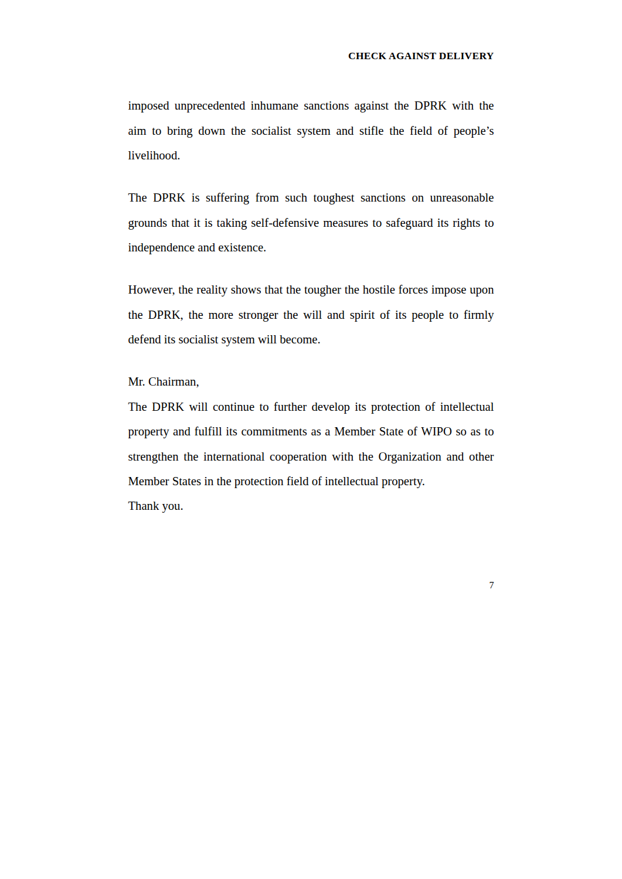CHECK AGAINST DELIVERY
imposed unprecedented inhumane sanctions against the DPRK with the aim to bring down the socialist system and stifle the field of people’s livelihood.
The DPRK is suffering from such toughest sanctions on unreasonable grounds that it is taking self-defensive measures to safeguard its rights to independence and existence.
However, the reality shows that the tougher the hostile forces impose upon the DPRK, the more stronger the will and spirit of its people to firmly defend its socialist system will become.
Mr. Chairman,
The DPRK will continue to further develop its protection of intellectual property and fulfill its commitments as a Member State of WIPO so as to strengthen the international cooperation with the Organization and other Member States in the protection field of intellectual property.
Thank you.
7